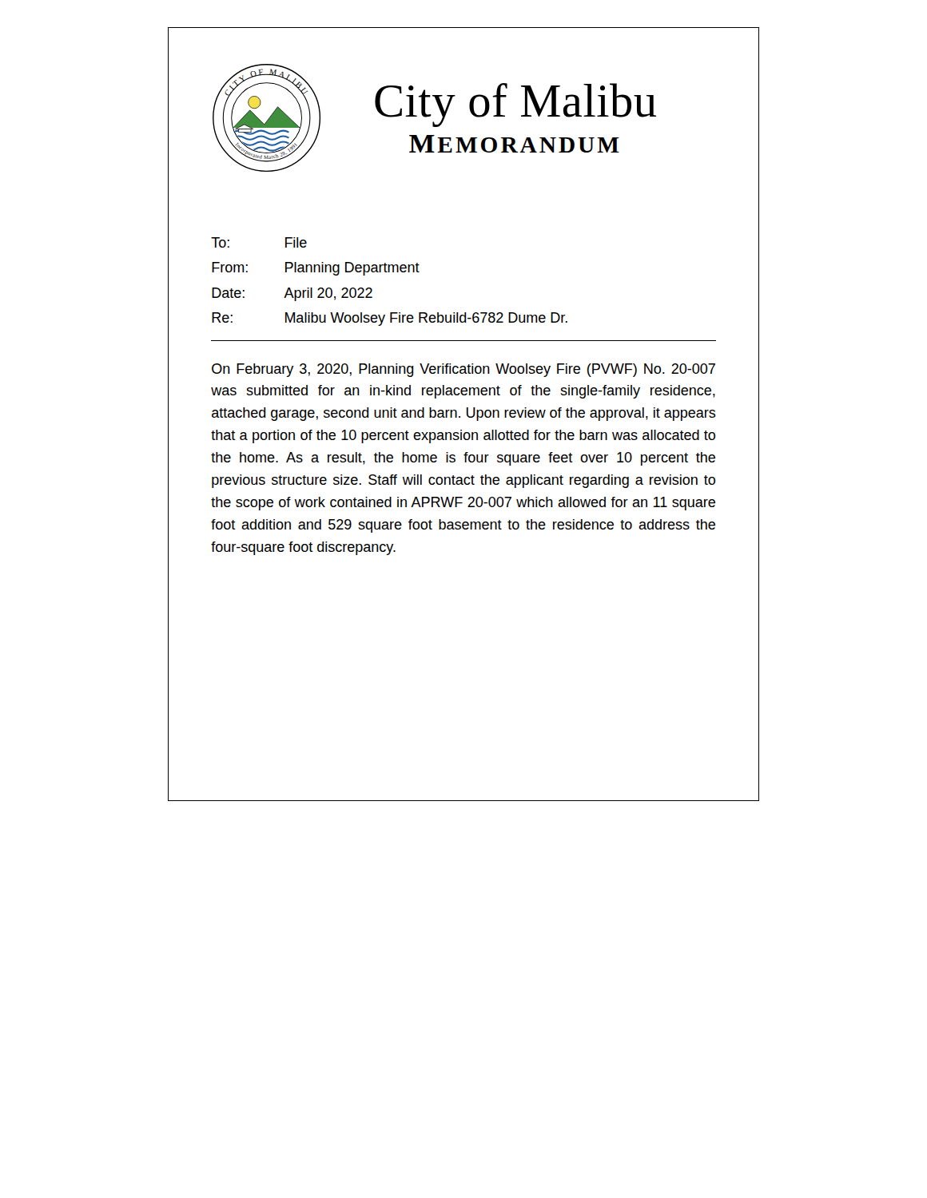CITY OF MALIBU Incorporated March 28, 1991
City of Malibu
MEMORANDUM
| To: | File |
| From: | Planning Department |
| Date: | April 20, 2022 |
| Re: | Malibu Woolsey Fire Rebuild-6782 Dume Dr. |
On February 3, 2020, Planning Verification Woolsey Fire (PVWF) No. 20-007 was submitted for an in-kind replacement of the single-family residence, attached garage, second unit and barn. Upon review of the approval, it appears that a portion of the 10 percent expansion allotted for the barn was allocated to the home. As a result, the home is four square feet over 10 percent the previous structure size. Staff will contact the applicant regarding a revision to the scope of work contained in APRWF 20-007 which allowed for an 11 square foot addition and 529 square foot basement to the residence to address the four-square foot discrepancy.